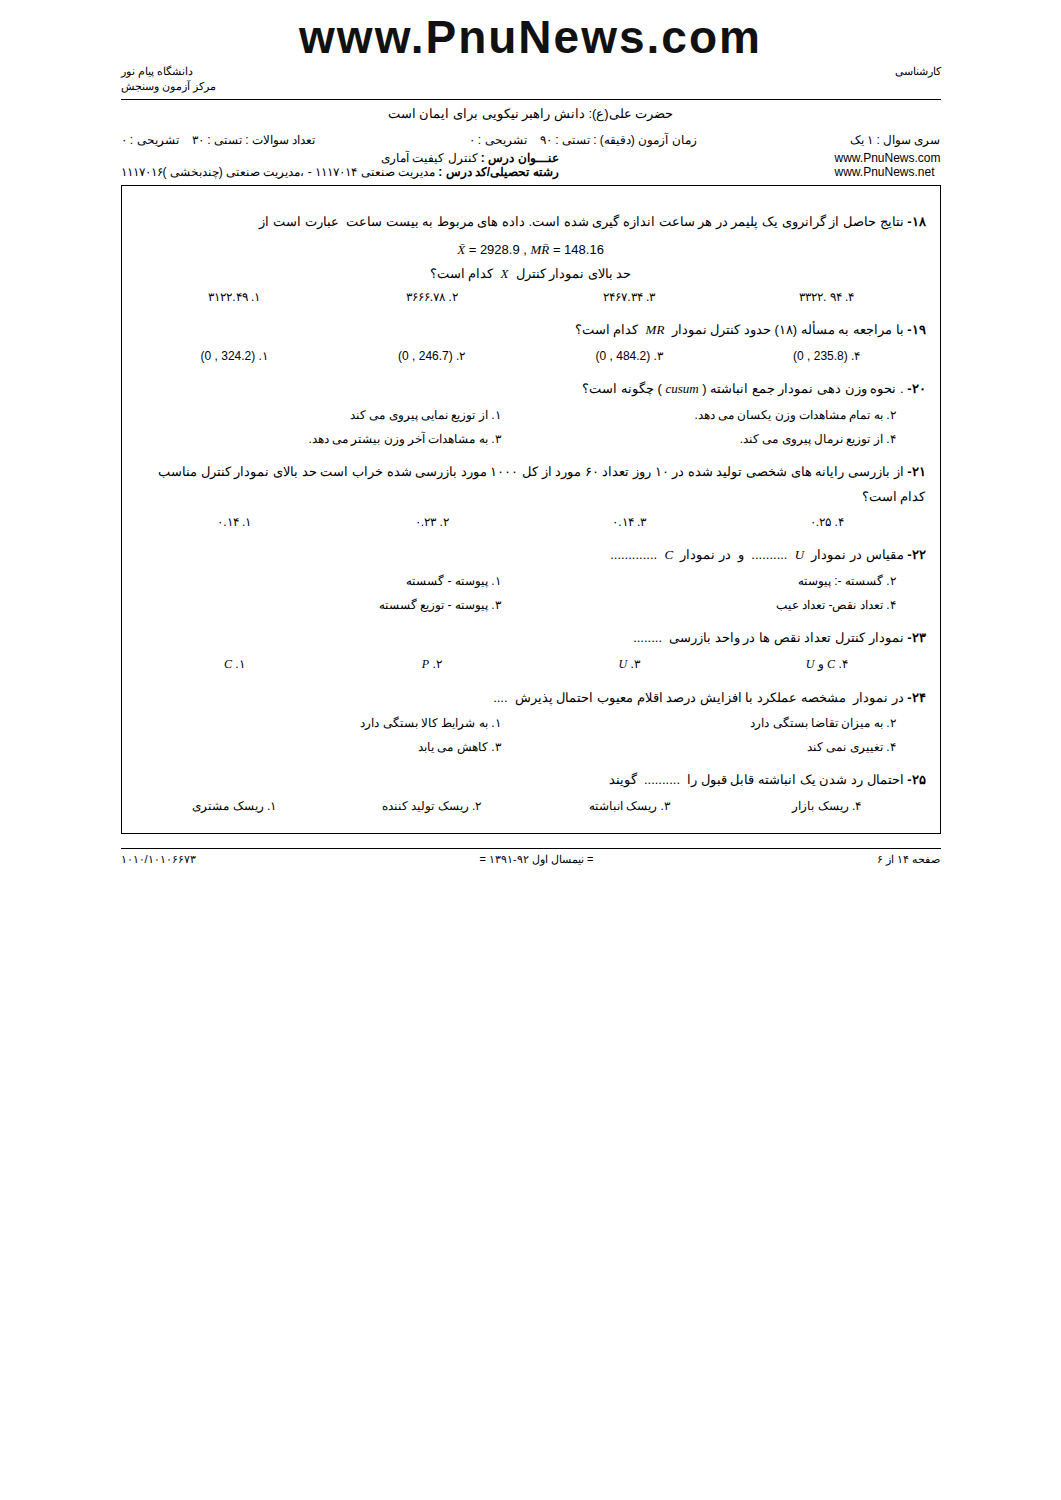www.PnuNews.com
کارشناسی
دانشگاه پیام نور
مرکز آزمون وسنجش
حضرت علی(ع): دانش راهبر نیکویی برای ایمان است
سری سوال : ۱ یک
زمان آزمون (دقیقه) : تستی : ۹۰ تشریحی : ۰
تعداد سوالات : تستی : ۳۰ تشریحی : ۰
www.PnuNews.com
www.PnuNews.net
عنـــوان درس : کنترل کیفیت آماری
رشته تحصیلی/کد درس : مدیریت صنعتی ۱۱۱۷۰۱۴ - ،مدیریت صنعتی (چندبخشی )۱۱۱۷۰۱۶
۱۸- نتایج حاصل از گرانروی یک پلیمر در هر ساعت اندازه گیری شده است. داده های مربوط به بیست ساعت عبارت است از
X̄ = 2928.9 , MR̄ = 148.16
حد بالای نمودار کنترل X کدام است؟
۴. ۹۴ .۳۳۲۲
۳. ۲۴۶۷.۳۴
۲. ۳۶۶۶.۷۸
۱. ۳۱۲۲.۴۹
۱۹- با مراجعه به مسأله (۱۸) حدود کنترل نمودار MR کدام است؟
۴. (0 , 235.8)
۳. (0 , 484.2)
۲. (0 , 246.7)
۱. (0 , 324.2)
۲۰- . نحوه وزن دهی نمودار جمع انباشته ( cusum ) چگونه است؟
۲. به تمام مشاهدات وزن یکسان می دهد.
۱. از توزیع نمایی پیروی می کند
۴. از توزیع نرمال پیروی می کند.
۳. به مشاهدات آخر وزن بیشتر می دهد.
۲۱- از بازرسی رایانه های شخصی تولید شده در ۱۰ روز تعداد ۶۰ مورد از کل ۱۰۰۰ مورد بازرسی شده خراب است حد بالای نمودار کنترل مناسب کدام است؟
۴. ۰.۲۵
۳. ۰.۱۴
۲. ۰.۲۳
۱. ۰.۱۴
۲۲- مقیاس در نمودار U .......... و در نمودار C .............
۲. گسسته -: پیوسته
۱. پیوسته - گسسته
۴. تعداد نقص- تعداد عیب
۳. پیوسته - توزیع گسسته
۲۳- نمودار کنترل تعداد نقص ها در واحد بازرسی ........
۴. C و U
۳. U
۲. P
۱. C
۲۴- در نمودار مشخصه عملکرد با افزایش درصد اقلام معیوب احتمال پذیرش ....
۲. به میزان تقاضا بستگی دارد
۱. به شرایط کالا بستگی دارد
۴. تغییری نمی کند
۳. کاهش می یابد
۲۵- احتمال رد شدن یک انباشته قابل قبول را .......... گویند
۴. ریسک بازار
۳. ریسک انباشته
۲. ریسک تولید کننده
۱. ریسک مشتری
صفحه ۱۴ از ۶
= نیمسال اول ۹۲-۱۳۹۱ =
۱۰۱۰/۱۰۱۰۶۶۷۳